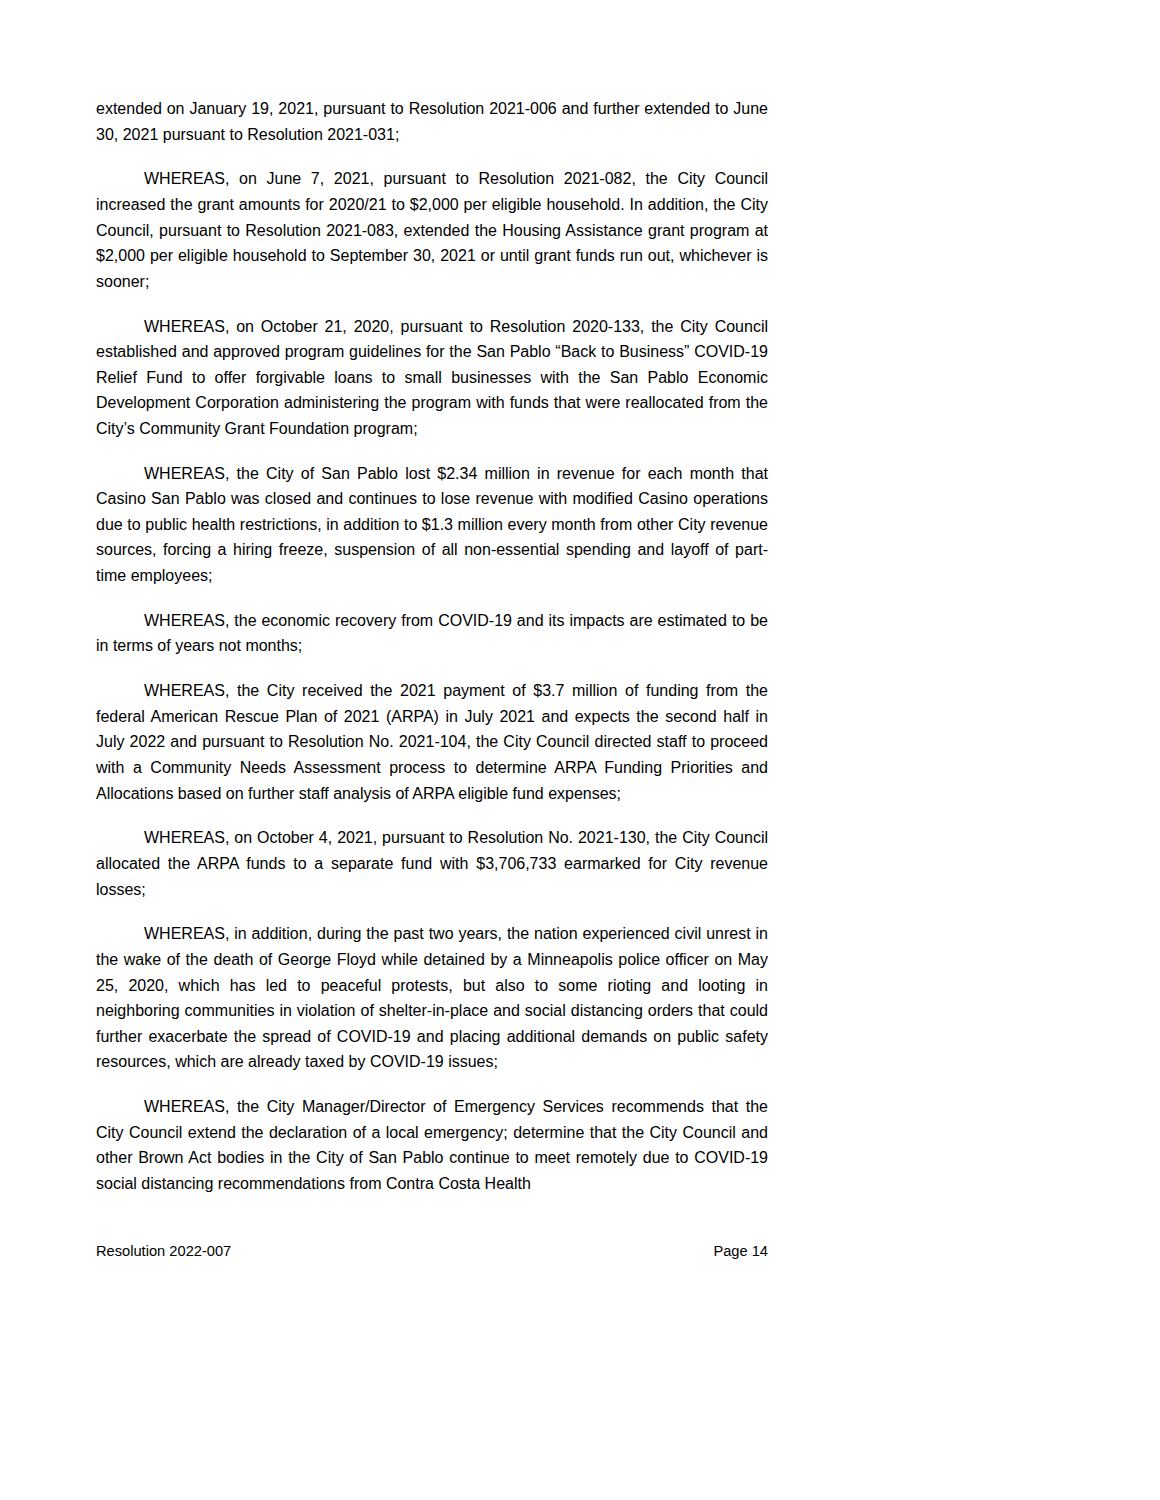extended on January 19, 2021, pursuant to Resolution 2021-006 and further extended to June 30, 2021 pursuant to Resolution 2021-031;
WHEREAS, on June 7, 2021, pursuant to Resolution 2021-082, the City Council increased the grant amounts for 2020/21 to $2,000 per eligible household. In addition, the City Council, pursuant to Resolution 2021-083, extended the Housing Assistance grant program at $2,000 per eligible household to September 30, 2021 or until grant funds run out, whichever is sooner;
WHEREAS, on October 21, 2020, pursuant to Resolution 2020-133, the City Council established and approved program guidelines for the San Pablo “Back to Business” COVID-19 Relief Fund to offer forgivable loans to small businesses with the San Pablo Economic Development Corporation administering the program with funds that were reallocated from the City’s Community Grant Foundation program;
WHEREAS, the City of San Pablo lost $2.34 million in revenue for each month that Casino San Pablo was closed and continues to lose revenue with modified Casino operations due to public health restrictions, in addition to $1.3 million every month from other City revenue sources, forcing a hiring freeze, suspension of all non-essential spending and layoff of part-time employees;
WHEREAS, the economic recovery from COVID-19 and its impacts are estimated to be in terms of years not months;
WHEREAS, the City received the 2021 payment of $3.7 million of funding from the federal American Rescue Plan of 2021 (ARPA) in July 2021 and expects the second half in July 2022 and pursuant to Resolution No. 2021-104, the City Council directed staff to proceed with a Community Needs Assessment process to determine ARPA Funding Priorities and Allocations based on further staff analysis of ARPA eligible fund expenses;
WHEREAS, on October 4, 2021, pursuant to Resolution No. 2021-130, the City Council allocated the ARPA funds to a separate fund with $3,706,733 earmarked for City revenue losses;
WHEREAS, in addition, during the past two years, the nation experienced civil unrest in the wake of the death of George Floyd while detained by a Minneapolis police officer on May 25, 2020, which has led to peaceful protests, but also to some rioting and looting in neighboring communities in violation of shelter-in-place and social distancing orders that could further exacerbate the spread of COVID-19 and placing additional demands on public safety resources, which are already taxed by COVID-19 issues;
WHEREAS, the City Manager/Director of Emergency Services recommends that the City Council extend the declaration of a local emergency; determine that the City Council and other Brown Act bodies in the City of San Pablo continue to meet remotely due to COVID-19 social distancing recommendations from Contra Costa Health
Resolution 2022-007 Page 14